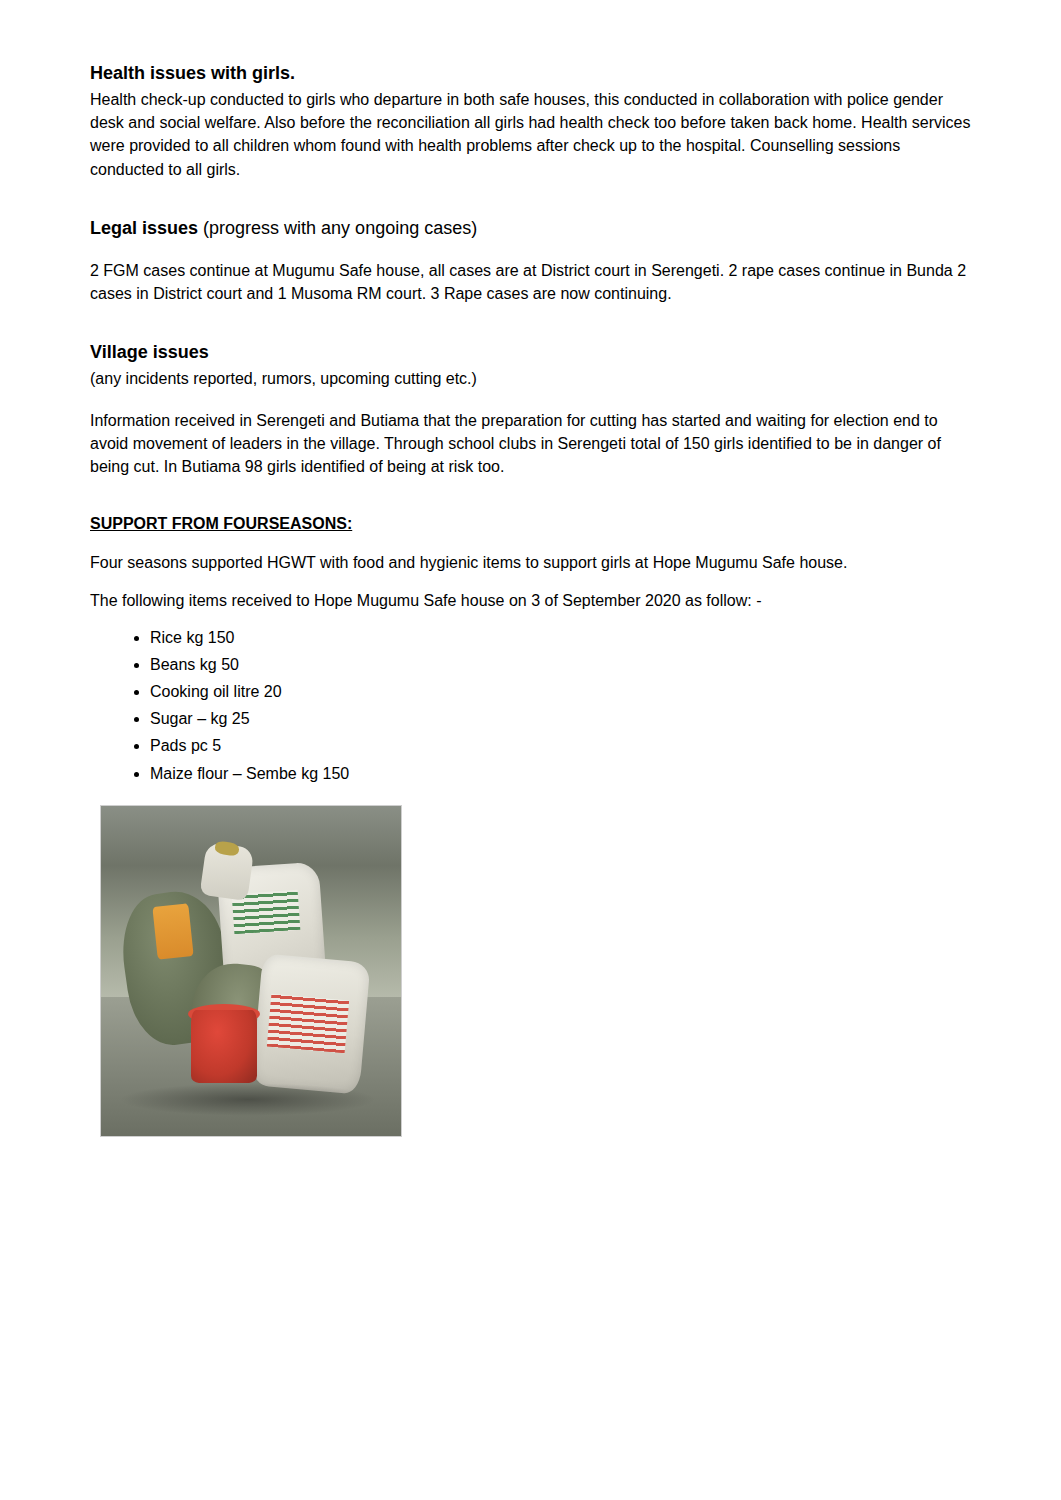Health issues with girls.
Health check-up conducted to girls who departure in both safe houses, this conducted in collaboration with police gender desk and social welfare. Also before the reconciliation all girls had health check too before taken back home. Health services were provided to all children whom found with health problems after check up to the hospital. Counselling sessions conducted to all girls.
Legal issues (progress with any ongoing cases)
2 FGM cases continue at Mugumu Safe house, all cases are at District court in Serengeti. 2 rape cases continue in Bunda 2 cases in District court and 1 Musoma RM court. 3 Rape cases are now continuing.
Village issues
(any incidents reported, rumors, upcoming cutting etc.)
Information received in Serengeti and Butiama that the preparation for cutting has started and waiting for election end to avoid movement of leaders in the village. Through school clubs in Serengeti total of 150 girls identified to be in danger of being cut. In Butiama 98 girls identified of being at risk too.
SUPPORT FROM FOURSEASONS:
Four seasons supported HGWT with food and hygienic items to support girls at Hope Mugumu Safe house.
The following items received to Hope Mugumu Safe house on 3 of September 2020 as follow: -
Rice kg 150
Beans kg 50
Cooking oil litre 20
Sugar – kg 25
Pads pc 5
Maize flour – Sembe kg 150